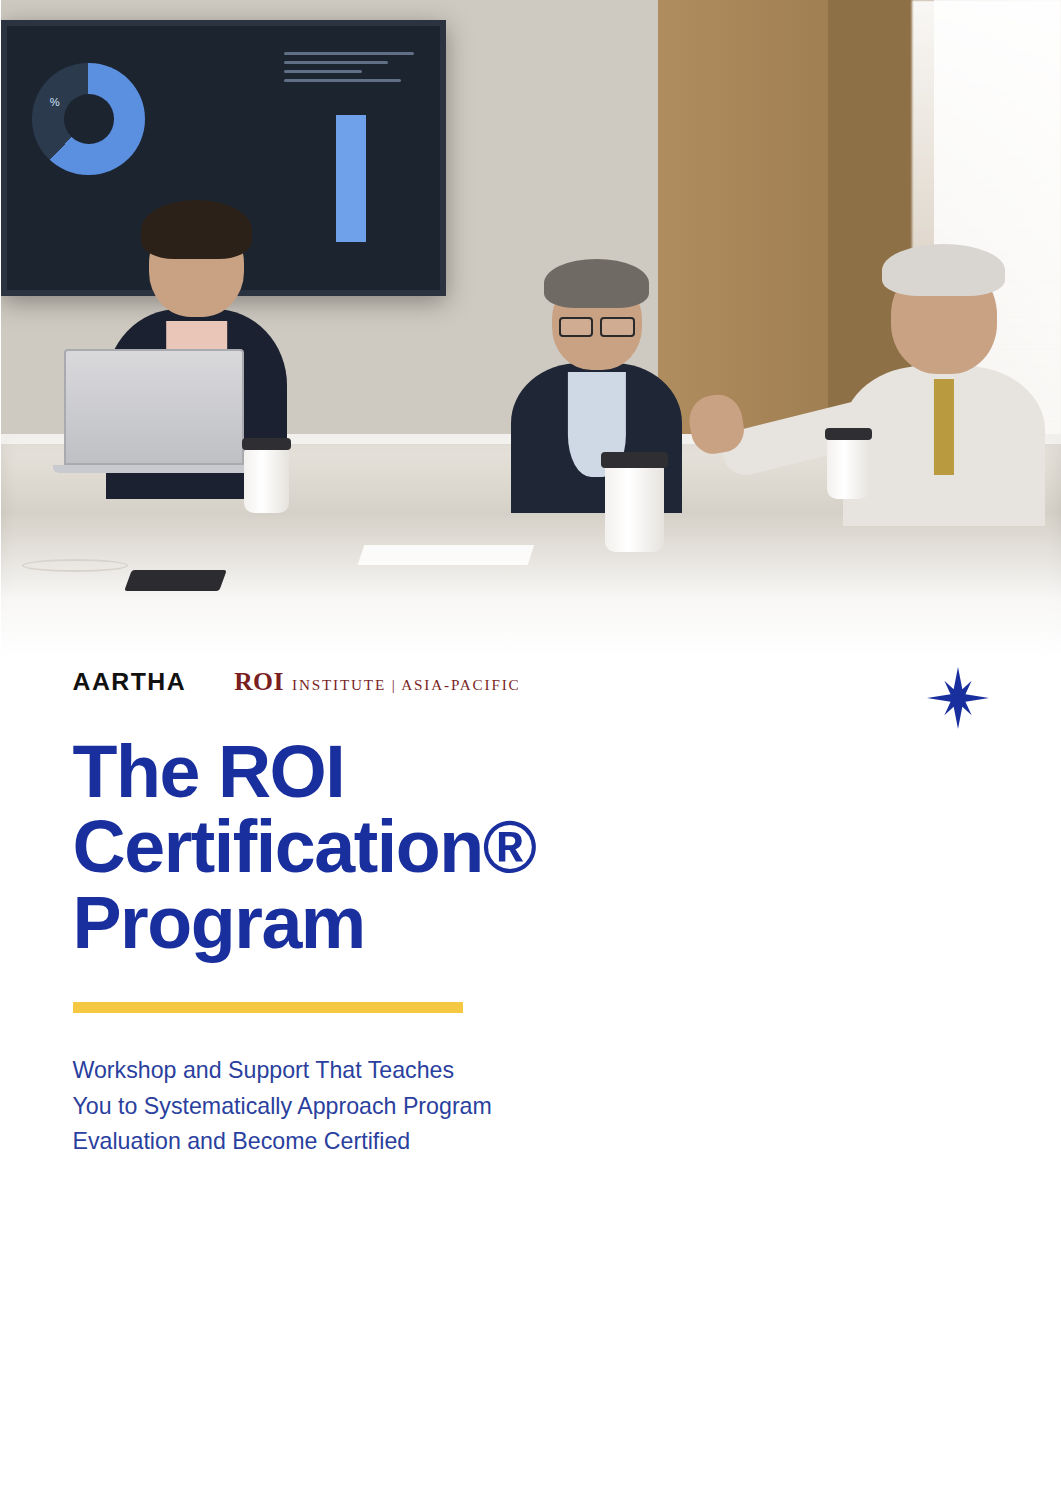%
AARTHA
ROI Institute | Asia-Pacific
The ROI Certification® Program
Workshop and Support That Teaches
You to Systematically Approach Program
Evaluation and Become Certified